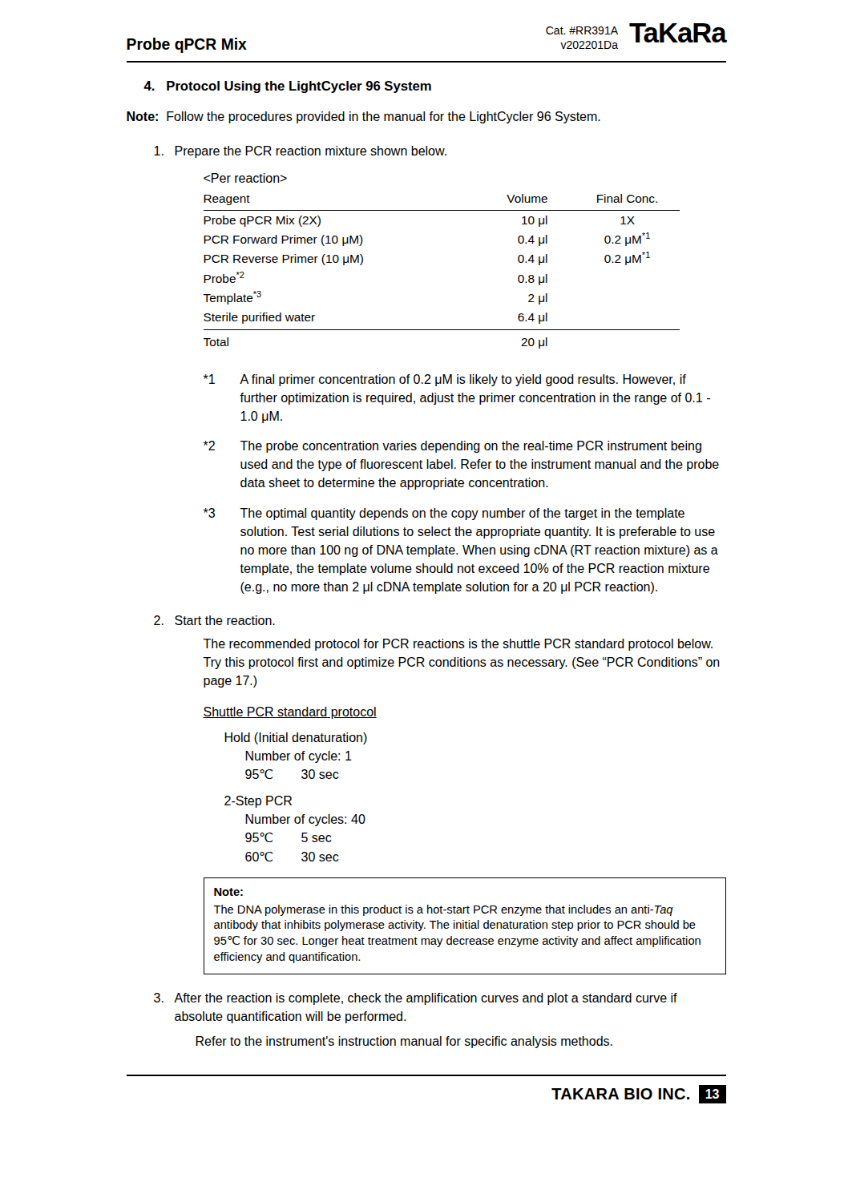Probe qPCR Mix
Cat. #RR391A
v202201Da
TaKaRa
4. Protocol Using the LightCycler 96 System
Note: Follow the procedures provided in the manual for the LightCycler 96 System.
Prepare the PCR reaction mixture shown below.
<Per reaction>
| Reagent | Volume | Final Conc. |
| --- | --- | --- |
| Probe qPCR Mix (2X) | 10 μl | 1X |
| PCR Forward Primer (10 μM) | 0.4 μl | 0.2 μM *1 |
| PCR Reverse Primer (10 μM) | 0.4 μl | 0.2 μM *1 |
| Probe *2 | 0.8 μl | |
| Template *3 | 2 μl | |
| Sterile purified water | 6.4 μl | |
| Total | 20 μl | |
*1
A final primer concentration of 0.2 μM is likely to yield good results. However, if further optimization is required, adjust the primer concentration in the range of 0.1 - 1.0 μM.
*2
The probe concentration varies depending on the real-time PCR instrument being used and the type of fluorescent label. Refer to the instrument manual and the probe data sheet to determine the appropriate concentration.
*3
The optimal quantity depends on the copy number of the target in the template solution. Test serial dilutions to select the appropriate quantity. It is preferable to use no more than 100 ng of DNA template. When using cDNA (RT reaction mixture) as a template, the template volume should not exceed 10% of the PCR reaction mixture (e.g., no more than 2 μl cDNA template solution for a 20 μl PCR reaction).
Start the reaction.
The recommended protocol for PCR reactions is the shuttle PCR standard protocol below. Try this protocol first and optimize PCR conditions as necessary. (See “PCR Conditions” on page 17.)
Shuttle PCR standard protocol
Hold (Initial denaturation)
Number of cycle: 1
95℃30 sec
2-Step PCR
Number of cycles: 40
95℃5 sec
60℃30 sec
Note:
The DNA polymerase in this product is a hot-start PCR enzyme that includes an anti-Taq antibody that inhibits polymerase activity. The initial denaturation step prior to PCR should be 95℃ for 30 sec. Longer heat treatment may decrease enzyme activity and affect amplification efficiency and quantification.
After the reaction is complete, check the amplification curves and plot a standard curve if absolute quantification will be performed.
Refer to the instrument's instruction manual for specific analysis methods.
TAKARA BIO INC.
13